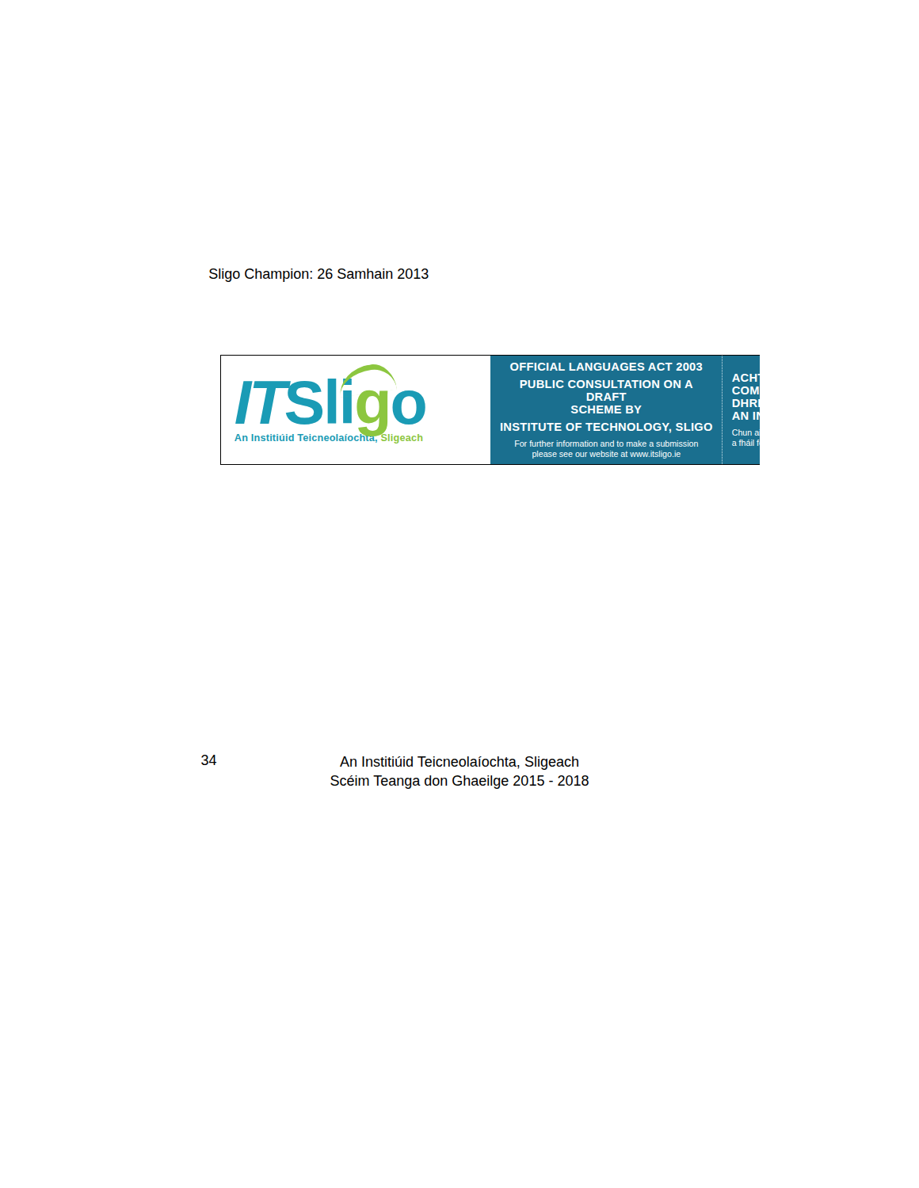Sligo Champion: 26 Samhain 2013
IT Sligo
An Institiúid Teicneolaíochta, Sligeach
OFFICIAL LANGUAGES ACT 2003
PUBLIC CONSULTATION ON A DRAFT
SCHEME BY
INSTITUTE OF TECHNOLOGY, SLIGO
For further information and to make a submission
please see our website at www.itsligo.ie
ACHT NA dTEANGACHA OIFIGIÚLA 2003
COMHAIRLIÚCHÁN POIBLÍ AR
DHRÉACHTSCÉIM Ó
AN INSTITIÚID TEICNEOLAÍOCHTA, SLIGEACH
Chun aighneacht a dhéanamh nó tuilleadh eolais
a fháil féach ar ár láithreán gréasáin www.itsligo.ie
34
An Institiúid Teicneolaíochta, Sligeach
Scéim Teanga don Ghaeilge 2015 - 2018